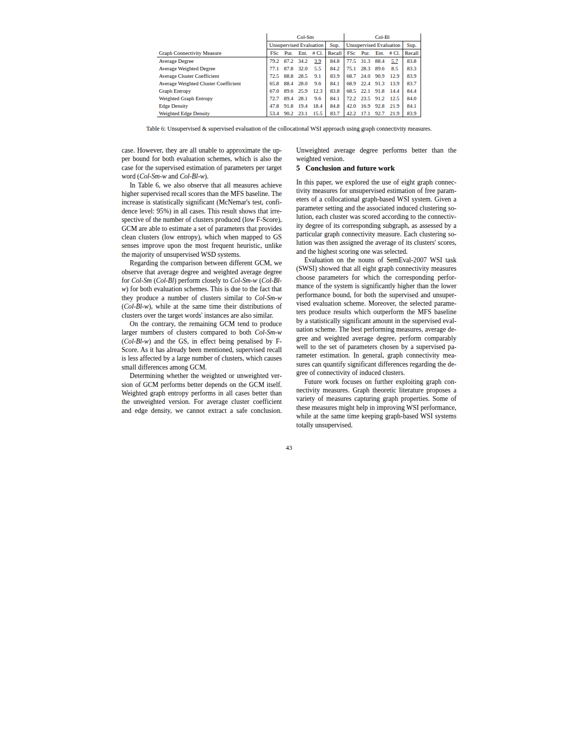| | Col-Sm | Col-Bl |
| | Unsupervised Evaluation | Sup. | Unsupervised Evaluation | Sup. |
| Graph Connectivity Measure | FSc | Pur. | Ent. | # Cl. | Recall | FSc | Pur. | Ent. | # Cl. | Recall |
| Average Degree | 79.2 | 87.2 | 34.2 | 3.9 | 84.8 | 77.5 | 31.3 | 88.4 | 5.7 | 83.8 |
| Average Weighted Degree | 77.1 | 87.8 | 32.0 | 5.5 | 84.2 | 75.1 | 28.3 | 89.6 | 8.5 | 83.3 |
| Average Cluster Coefficient | 72.5 | 88.8 | 28.5 | 9.1 | 83.9 | 68.7 | 24.0 | 90.9 | 12.9 | 83.9 |
| Average Weighted Cluster Coefficient | 65.8 | 88.4 | 28.0 | 9.6 | 84.1 | 68.9 | 22.4 | 91.3 | 13.9 | 83.7 |
| Graph Entropy | 67.0 | 89.6 | 25.9 | 12.3 | 83.8 | 68.5 | 22.1 | 91.8 | 14.4 | 84.4 |
| Weighted Graph Entropy | 72.7 | 89.4 | 28.1 | 9.6 | 84.1 | 72.2 | 23.5 | 91.2 | 12.5 | 84.0 |
| Edge Density | 47.8 | 91.8 | 19.4 | 18.4 | 84.8 | 42.0 | 16.9 | 92.8 | 21.9 | 84.1 |
| Weighted Edge Density | 53.4 | 90.2 | 23.1 | 15.5 | 83.7 | 42.2 | 17.1 | 92.7 | 21.9 | 83.9 |
Table 6: Unsupervised & supervised evaluation of the collocational WSI approach using graph connectivity measures.
case. However, they are all unable to approximate the upper bound for both evaluation schemes, which is also the case for the supervised estimation of parameters per target word (Col-Sm-w and Col-Bl-w).
In Table 6, we also observe that all measures achieve higher supervised recall scores than the MFS baseline. The increase is statistically significant (McNemar's test, confidence level: 95%) in all cases. This result shows that irrespective of the number of clusters produced (low F-Score), GCM are able to estimate a set of parameters that provides clean clusters (low entropy), which when mapped to GS senses improve upon the most frequent heuristic, unlike the majority of unsupervised WSD systems.
Regarding the comparison between different GCM, we observe that average degree and weighted average degree for Col-Sm (Col-Bl) perform closely to Col-Sm-w (Col-Bl-w) for both evaluation schemes. This is due to the fact that they produce a number of clusters similar to Col-Sm-w (Col-Bl-w), while at the same time their distributions of clusters over the target words' instances are also similar.
On the contrary, the remaining GCM tend to produce larger numbers of clusters compared to both Col-Sm-w (Col-Bl-w) and the GS, in effect being penalised by F-Score. As it has already been mentioned, supervised recall is less affected by a large number of clusters, which causes small differences among GCM.
Determining whether the weighted or unweighted version of GCM performs better depends on the GCM itself. Weighted graph entropy performs in all cases better than the unweighted version. For average cluster coefficient and edge density, we cannot extract a safe conclusion. Unweighted average degree performs better than the weighted version.
5 Conclusion and future work
In this paper, we explored the use of eight graph connectivity measures for unsupervised estimation of free parameters of a collocational graph-based WSI system. Given a parameter setting and the associated induced clustering solution, each cluster was scored according to the connectivity degree of its corresponding subgraph, as assessed by a particular graph connectivity measure. Each clustering solution was then assigned the average of its clusters' scores, and the highest scoring one was selected.
Evaluation on the nouns of SemEval-2007 WSI task (SWSI) showed that all eight graph connectivity measures choose parameters for which the corresponding performance of the system is significantly higher than the lower performance bound, for both the supervised and unsupervised evaluation scheme. Moreover, the selected parameters produce results which outperform the MFS baseline by a statistically significant amount in the supervised evaluation scheme. The best performing measures, average degree and weighted average degree, perform comparably well to the set of parameters chosen by a supervised parameter estimation. In general, graph connectivity measures can quantify significant differences regarding the degree of connectivity of induced clusters.
Future work focuses on further exploiting graph connectivity measures. Graph theoretic literature proposes a variety of measures capturing graph properties. Some of these measures might help in improving WSI performance, while at the same time keeping graph-based WSI systems totally unsupervised.
43